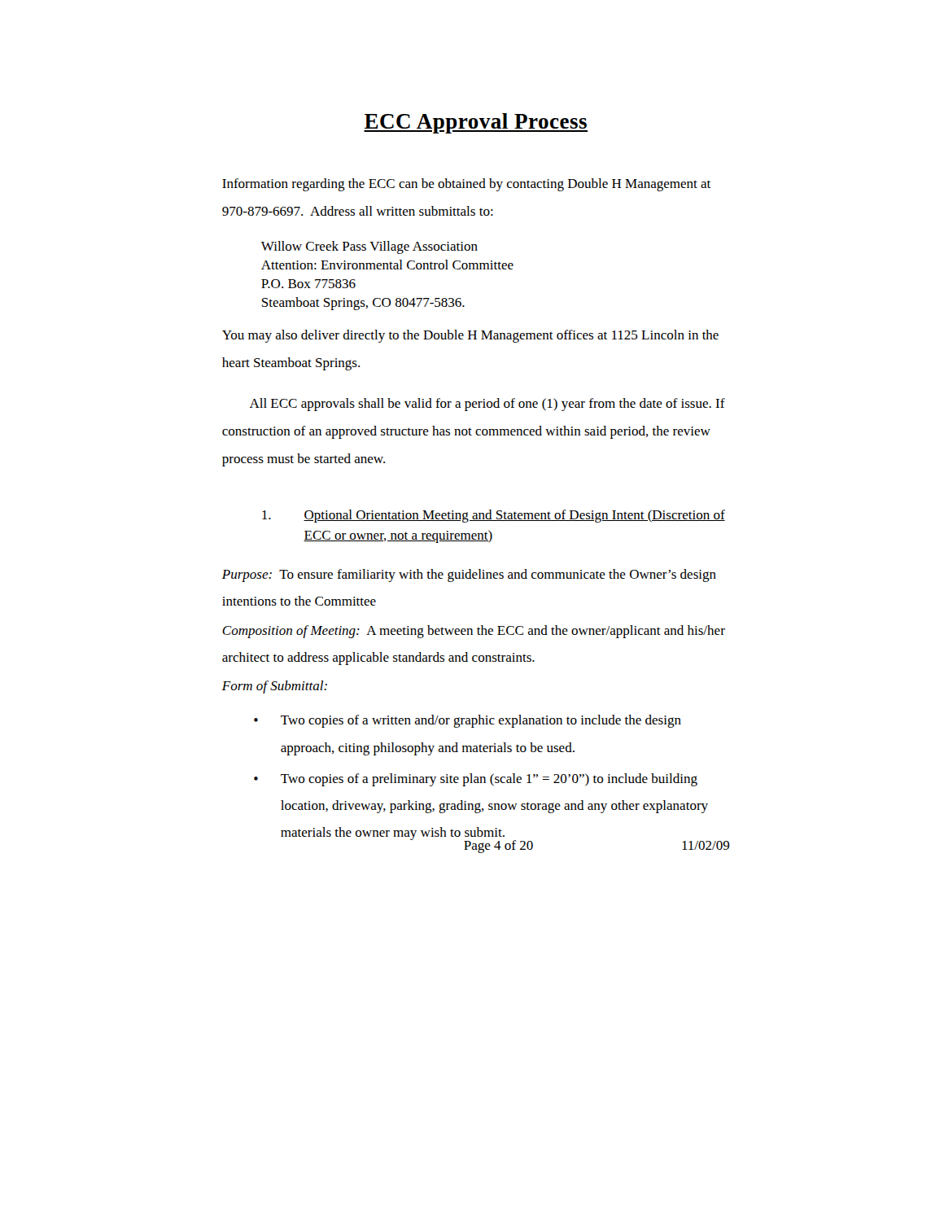ECC Approval Process
Information regarding the ECC can be obtained by contacting Double H Management at 970-879-6697. Address all written submittals to:
Willow Creek Pass Village Association
Attention: Environmental Control Committee
P.O. Box 775836
Steamboat Springs, CO 80477-5836.
You may also deliver directly to the Double H Management offices at 1125 Lincoln in the heart Steamboat Springs.
All ECC approvals shall be valid for a period of one (1) year from the date of issue. If construction of an approved structure has not commenced within said period, the review process must be started anew.
1.
Optional Orientation Meeting and Statement of Design Intent (Discretion of ECC or owner, not a requirement)
Purpose: To ensure familiarity with the guidelines and communicate the Owner’s design intentions to the Committee
Composition of Meeting: A meeting between the ECC and the owner/applicant and his/her architect to address applicable standards and constraints.
Form of Submittal:
Two copies of a written and/or graphic explanation to include the design approach, citing philosophy and materials to be used.
Two copies of a preliminary site plan (scale 1” = 20’0”) to include building location, driveway, parking, grading, snow storage and any other explanatory materials the owner may wish to submit.
Page 4 of 20
11/02/09